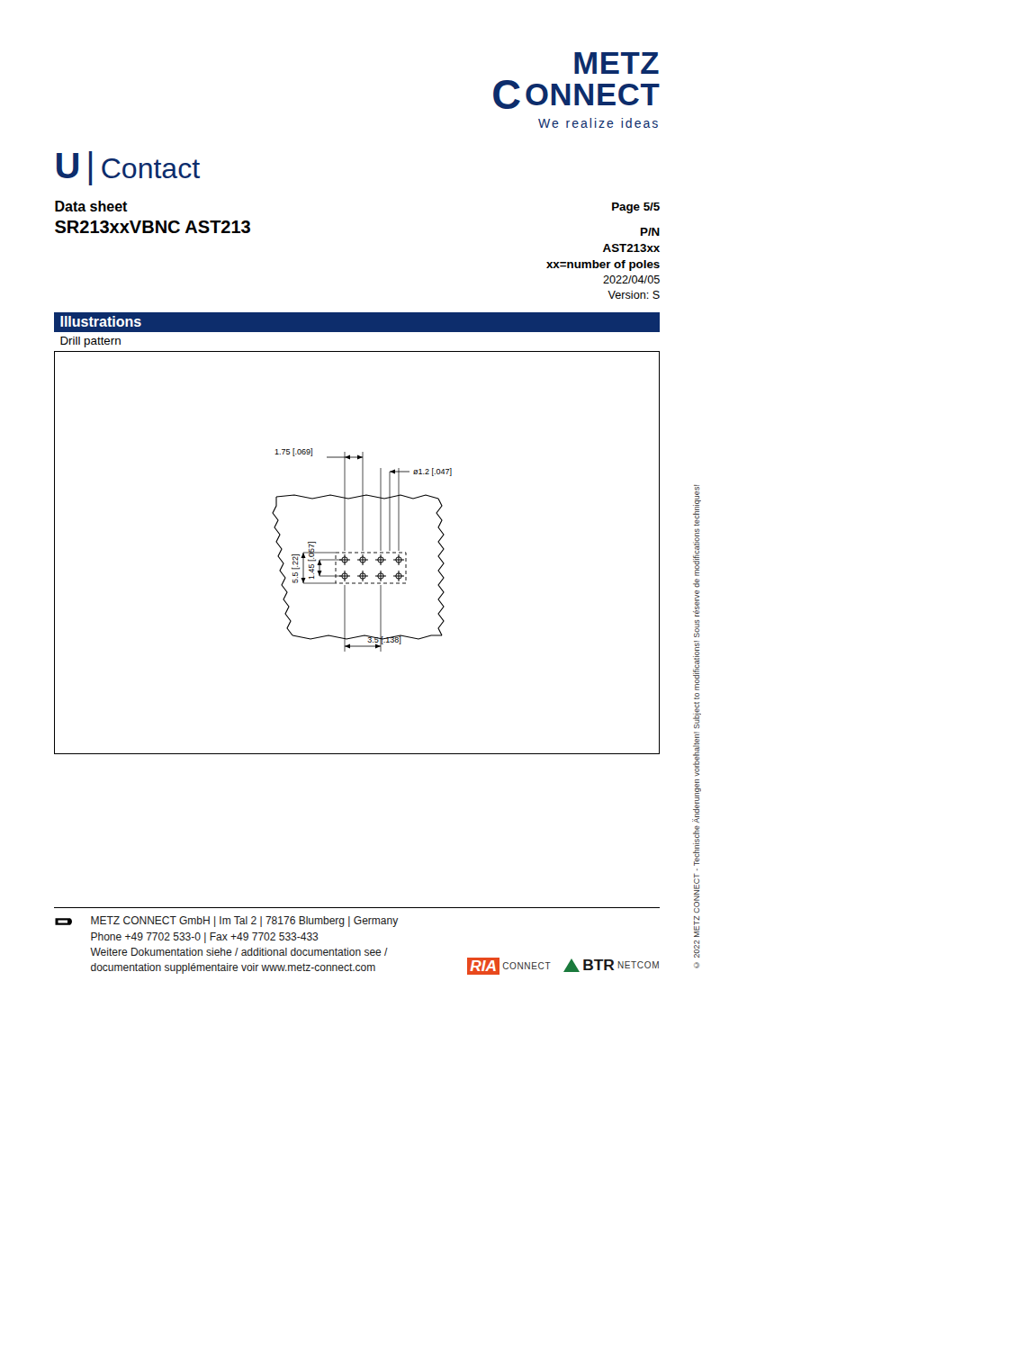METZ
CONNECT
We realize ideas
U|Contact
Data sheet
SR213xxVBNC AST213
Page 5/5
P/N
AST213xx
xx=number of poles
2022/04/05
Version: S
Illustrations
Drill pattern
1.75 [.069] ø1.2 [.047] 3.5 [.138] 5.5 [.22] 1.45 [.057]
© 2022 METZ CONNECT - Technische Änderungen vorbehalten! Subject to modifications! Sous réserve de modifications techniques!
METZ CONNECT GmbH | Im Tal 2 | 78176 Blumberg | Germany
Phone +49 7702 533-0 | Fax +49 7702 533-433
Weitere Dokumentation siehe / additional documentation see /
documentation supplémentaire voir www.metz-connect.com
RIA CONNECT
BTR NETCOM